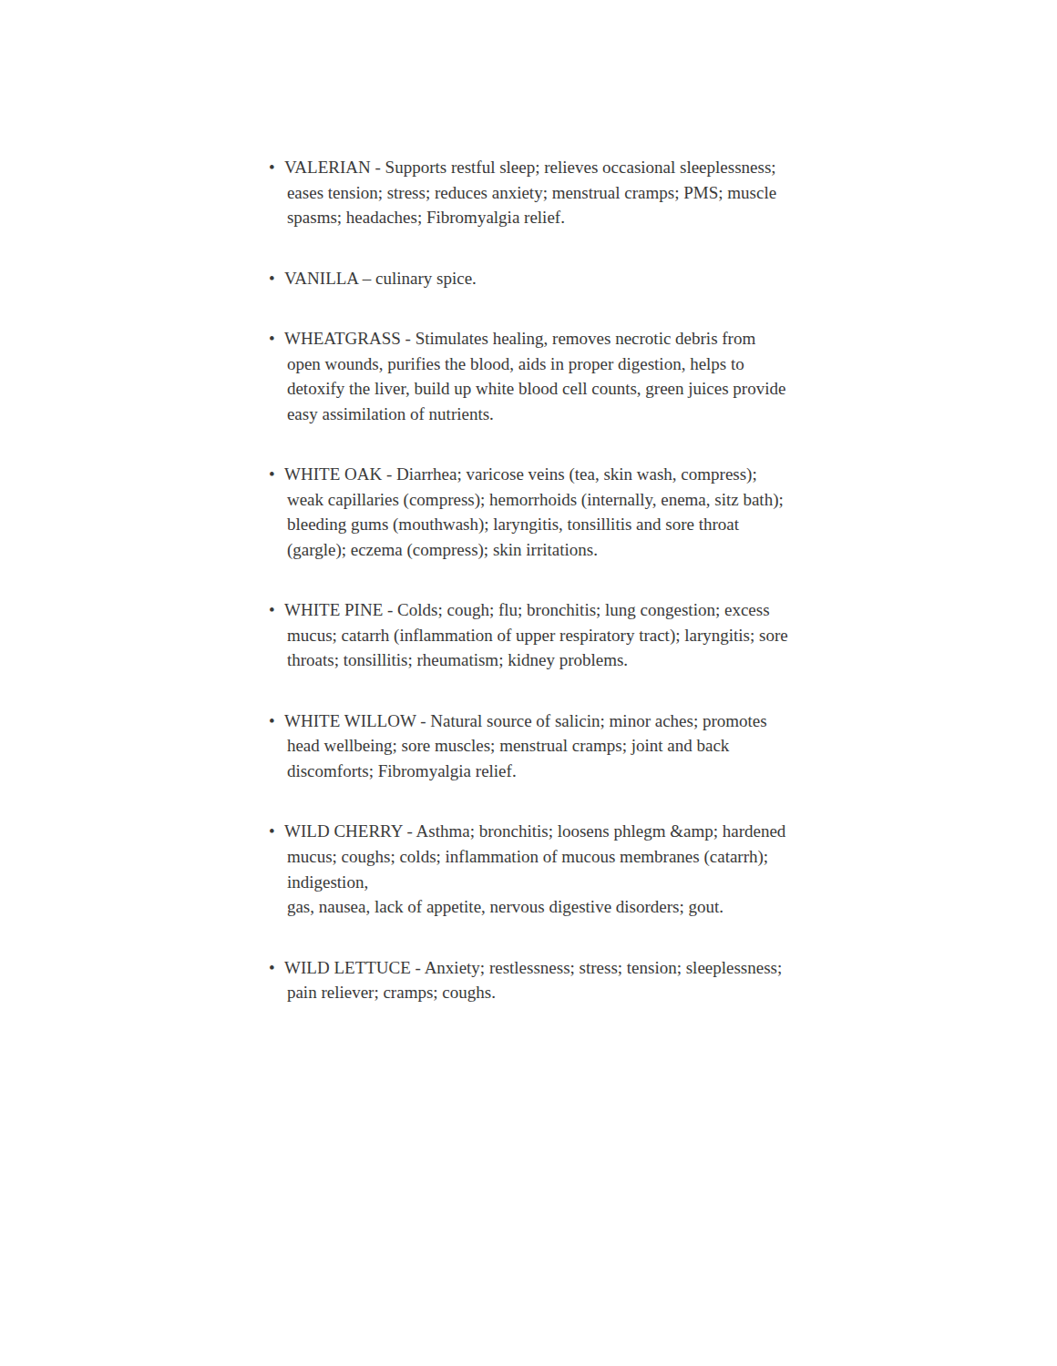Valerian - Supports restful sleep; relieves occasional sleeplessness; eases tension; stress; reduces anxiety; menstrual cramps; PMS; muscle spasms; headaches; Fibromyalgia relief.
Vanilla – culinary spice.
Wheatgrass - Stimulates healing, removes necrotic debris from open wounds, purifies the blood, aids in proper digestion, helps to detoxify the liver, build up white blood cell counts, green juices provide easy assimilation of nutrients.
White Oak - Diarrhea; varicose veins (tea, skin wash, compress); weak capillaries (compress); hemorrhoids (internally, enema, sitz bath); bleeding gums (mouthwash); laryngitis, tonsillitis and sore throat (gargle); eczema (compress); skin irritations.
White Pine - Colds; cough; flu; bronchitis; lung congestion; excess mucus; catarrh (inflammation of upper respiratory tract); laryngitis; sore throats; tonsillitis; rheumatism; kidney problems.
White Willow - Natural source of salicin; minor aches; promotes head wellbeing; sore muscles; menstrual cramps; joint and back discomforts; Fibromyalgia relief.
Wild Cherry - Asthma; bronchitis; loosens phlegm &amp; hardened mucus; coughs; colds; inflammation of mucous membranes (catarrh); indigestion,
gas, nausea, lack of appetite, nervous digestive disorders; gout.
Wild Lettuce - Anxiety; restlessness; stress; tension; sleeplessness; pain reliever; cramps; coughs.